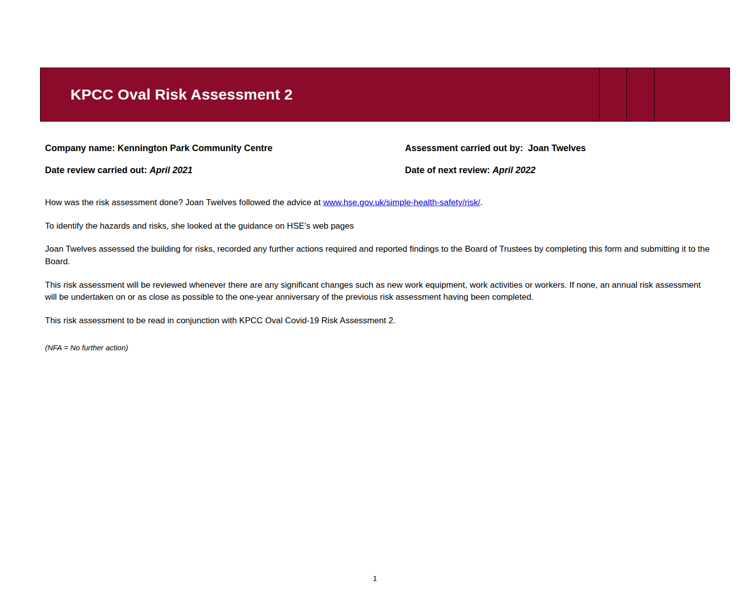KPCC Oval Risk Assessment 2
Company name: Kennington Park Community Centre
Assessment carried out by: Joan Twelves
Date review carried out: April 2021
Date of next review: April 2022
How was the risk assessment done? Joan Twelves followed the advice at www.hse.gov.uk/simple-health-safety/risk/.
To identify the hazards and risks, she looked at the guidance on HSE’s web pages
Joan Twelves assessed the building for risks, recorded any further actions required and reported findings to the Board of Trustees by completing this form and submitting it to the Board.
This risk assessment will be reviewed whenever there are any significant changes such as new work equipment, work activities or workers. If none, an annual risk assessment will be undertaken on or as close as possible to the one-year anniversary of the previous risk assessment having been completed.
This risk assessment to be read in conjunction with KPCC Oval Covid-19 Risk Assessment 2.
(NFA = No further action)
1